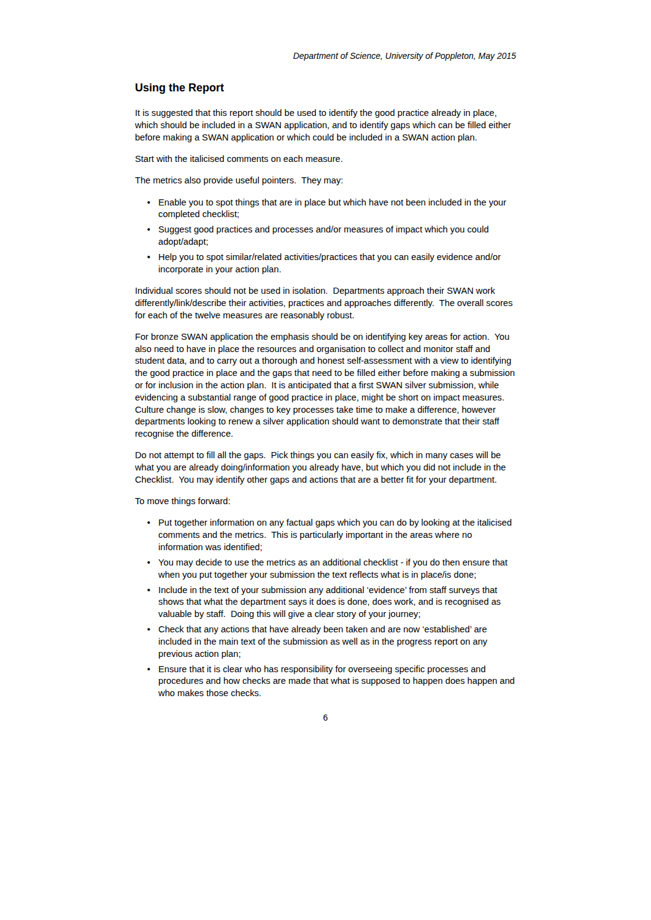Department of Science, University of Poppleton, May 2015
Using the Report
It is suggested that this report should be used to identify the good practice already in place, which should be included in a SWAN application, and to identify gaps which can be filled either before making a SWAN application or which could be included in a SWAN action plan.
Start with the italicised comments on each measure.
The metrics also provide useful pointers. They may:
Enable you to spot things that are in place but which have not been included in the your completed checklist;
Suggest good practices and processes and/or measures of impact which you could adopt/adapt;
Help you to spot similar/related activities/practices that you can easily evidence and/or incorporate in your action plan.
Individual scores should not be used in isolation. Departments approach their SWAN work differently/link/describe their activities, practices and approaches differently. The overall scores for each of the twelve measures are reasonably robust.
For bronze SWAN application the emphasis should be on identifying key areas for action. You also need to have in place the resources and organisation to collect and monitor staff and student data, and to carry out a thorough and honest self-assessment with a view to identifying the good practice in place and the gaps that need to be filled either before making a submission or for inclusion in the action plan. It is anticipated that a first SWAN silver submission, while evidencing a substantial range of good practice in place, might be short on impact measures. Culture change is slow, changes to key processes take time to make a difference, however departments looking to renew a silver application should want to demonstrate that their staff recognise the difference.
Do not attempt to fill all the gaps. Pick things you can easily fix, which in many cases will be what you are already doing/information you already have, but which you did not include in the Checklist. You may identify other gaps and actions that are a better fit for your department.
To move things forward:
Put together information on any factual gaps which you can do by looking at the italicised comments and the metrics. This is particularly important in the areas where no information was identified;
You may decide to use the metrics as an additional checklist - if you do then ensure that when you put together your submission the text reflects what is in place/is done;
Include in the text of your submission any additional ‘evidence’ from staff surveys that shows that what the department says it does is done, does work, and is recognised as valuable by staff. Doing this will give a clear story of your journey;
Check that any actions that have already been taken and are now ‘established’ are included in the main text of the submission as well as in the progress report on any previous action plan;
Ensure that it is clear who has responsibility for overseeing specific processes and procedures and how checks are made that what is supposed to happen does happen and who makes those checks.
6